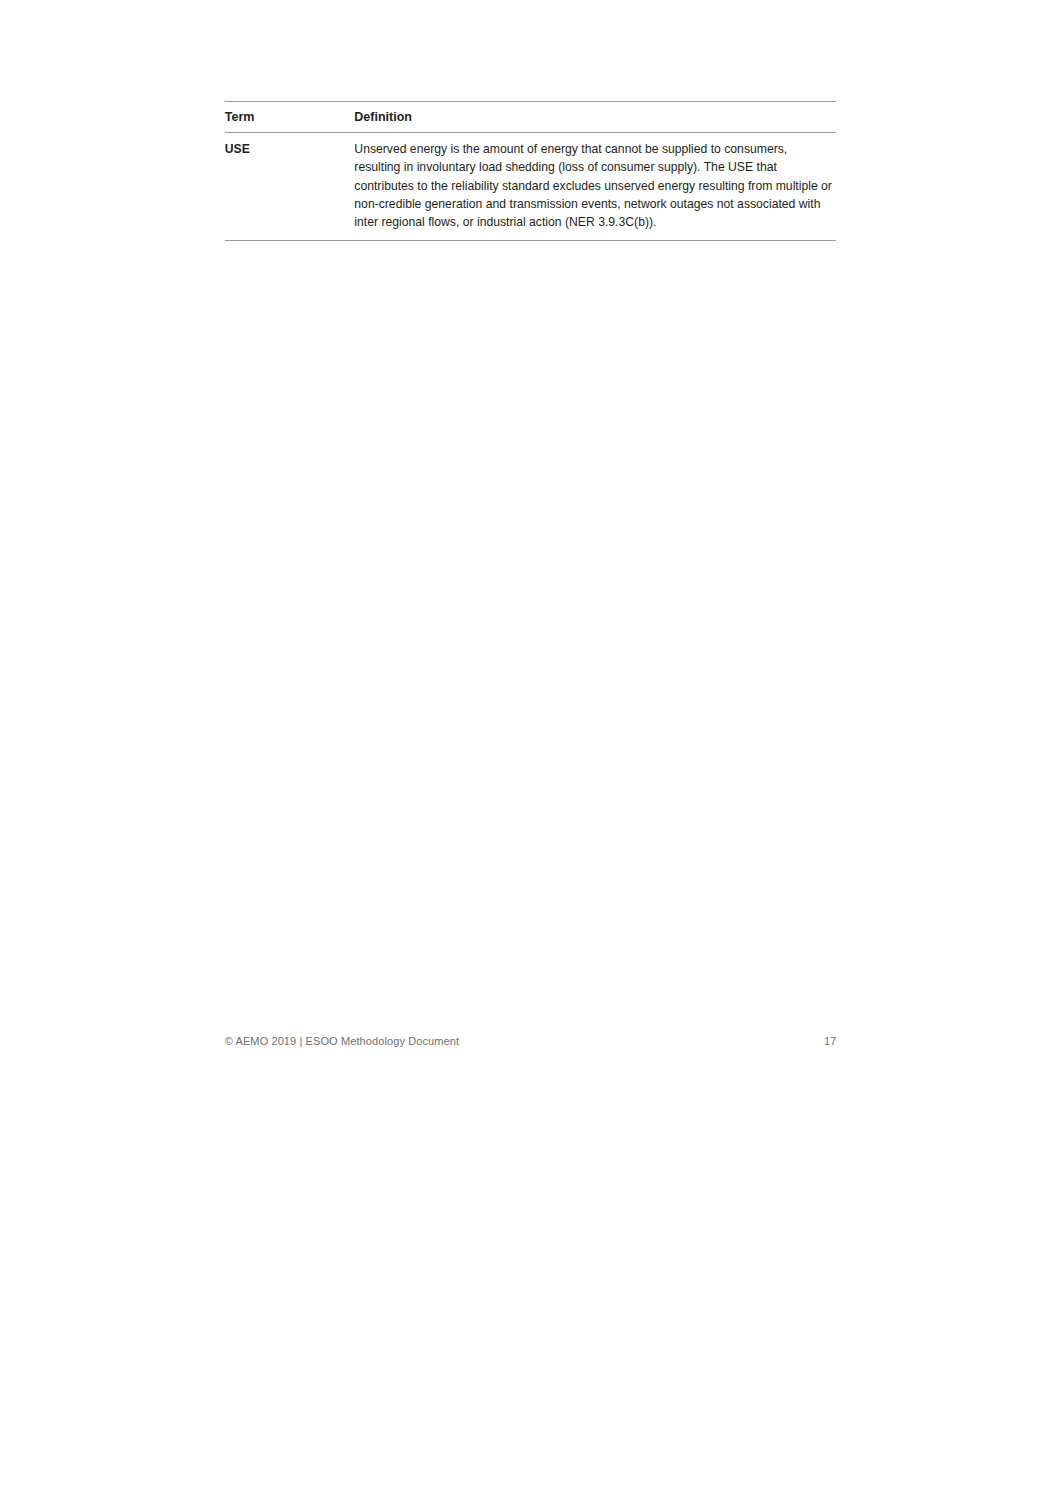| Term | Definition |
| --- | --- |
| USE | Unserved energy is the amount of energy that cannot be supplied to consumers, resulting in involuntary load shedding (loss of consumer supply). The USE that contributes to the reliability standard excludes unserved energy resulting from multiple or non-credible generation and transmission events, network outages not associated with inter regional flows, or industrial action (NER 3.9.3C(b)). |
© AEMO 2019 | ESOO Methodology Document
17